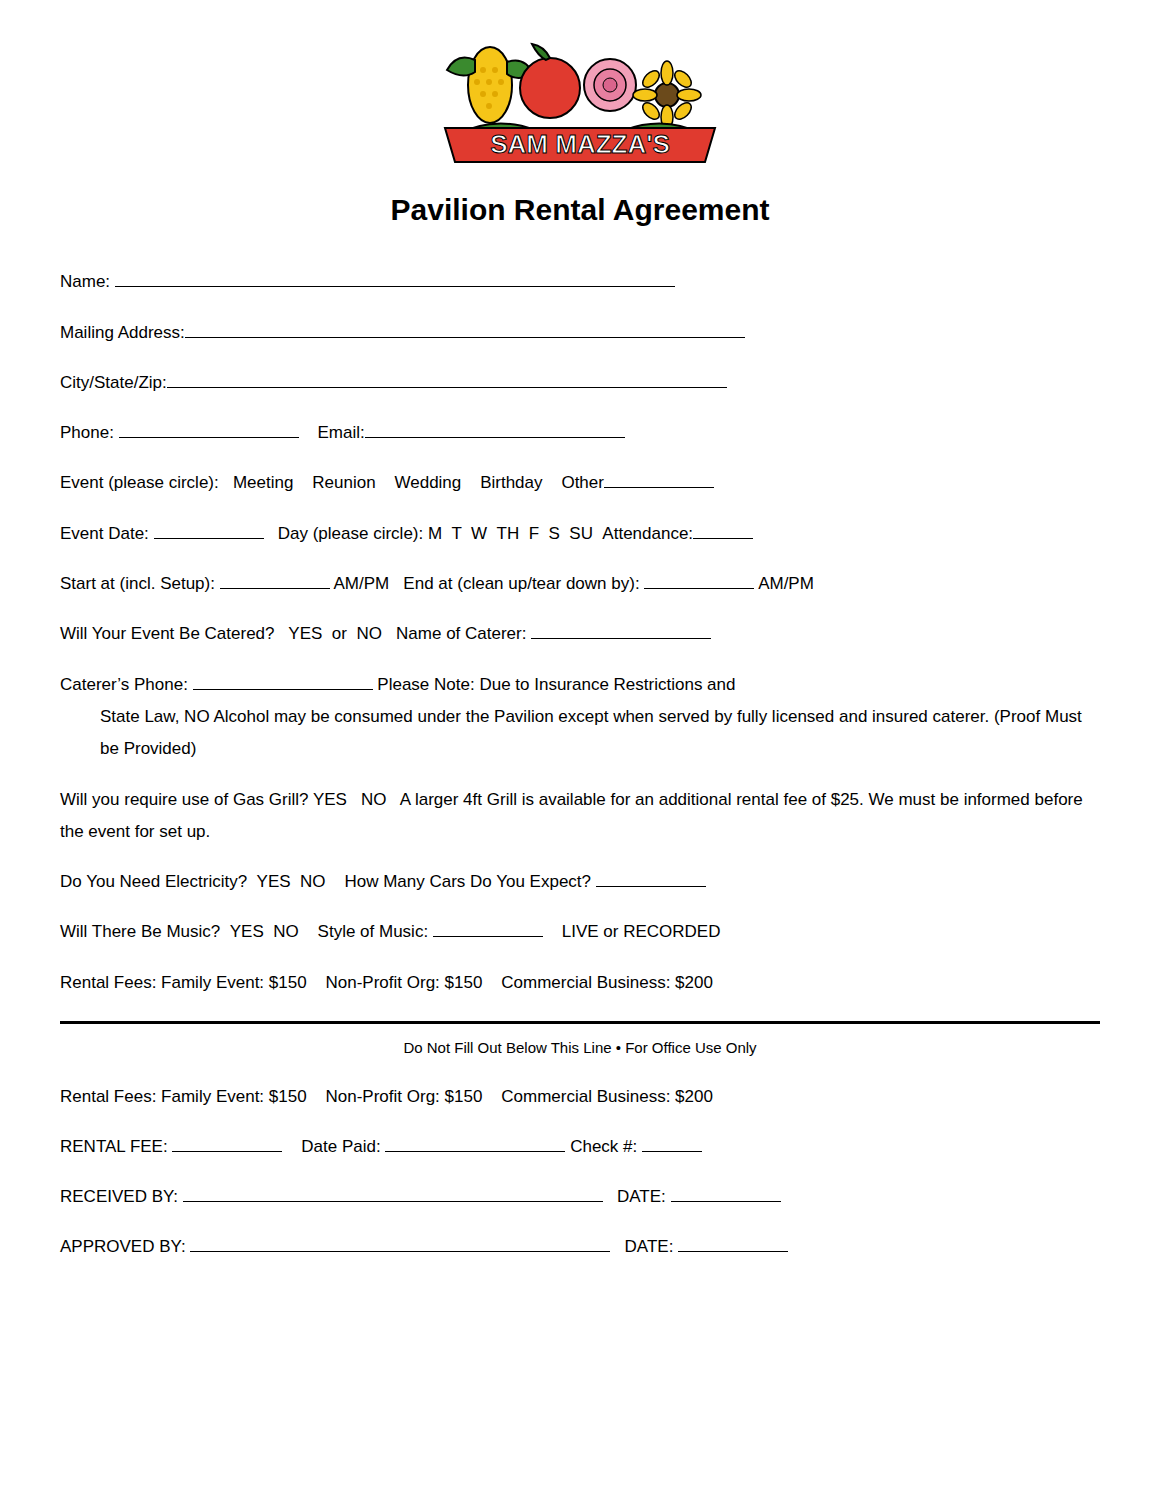SAM MAZZA'S
Pavilion Rental Agreement
Name:
Mailing Address:
City/State/Zip:
Phone: Email:
Event (please circle): Meeting Reunion Wedding Birthday Other
Event Date: Day (please circle): M T W TH F S SU Attendance:
Start at (incl. Setup): AM/PM End at (clean up/tear down by): AM/PM
Will Your Event Be Catered? YES or NO Name of Caterer:
Caterer’s Phone: Please Note: Due to Insurance Restrictions and State Law, NO Alcohol may be consumed under the Pavilion except when served by fully licensed and insured caterer. (Proof Must be Provided)
Will you require use of Gas Grill? YES NO A larger 4ft Grill is available for an additional rental fee of $25. We must be informed before the event for set up.
Do You Need Electricity? YES NO How Many Cars Do You Expect?
Will There Be Music? YES NO Style of Music: LIVE or RECORDED
Rental Fees: Family Event: $150 Non-Profit Org: $150 Commercial Business: $200
Do Not Fill Out Below This Line • For Office Use Only
Rental Fees: Family Event: $150 Non-Profit Org: $150 Commercial Business: $200
RENTAL FEE: Date Paid: Check #:
RECEIVED BY: DATE:
APPROVED BY: DATE: